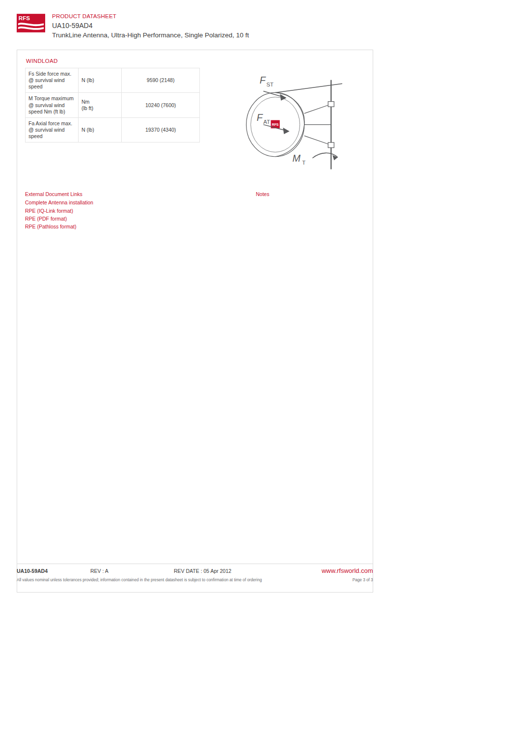RFS
PRODUCT DATASHEET
UA10-59AD4
TrunkLine Antenna, Ultra-High Performance, Single Polarized, 10 ft
WINDLOAD
| Fs Side force max. @ survival wind speed | N (lb) | 9590 (2148) |
| M Torque maximum @ survival wind speed Nm (ft lb) | Nm (lb ft) | 10240 (7600) |
| Fa Axial force max. @ survival wind speed | N (lb) | 19370 (4340) |
RFS F ST F AT M T
External Document Links
Complete Antenna installation RPE (IQ-Link format) RPE (PDF format) RPE (Pathloss format)
Notes
UA10-59AD4
REV : A
REV DATE : 05 Apr 2012
www.rfsworld.com
All values nominal unless tolerances provided; information contained in the present datasheet is subject to confirmation at time of ordering
Page 3 of 3